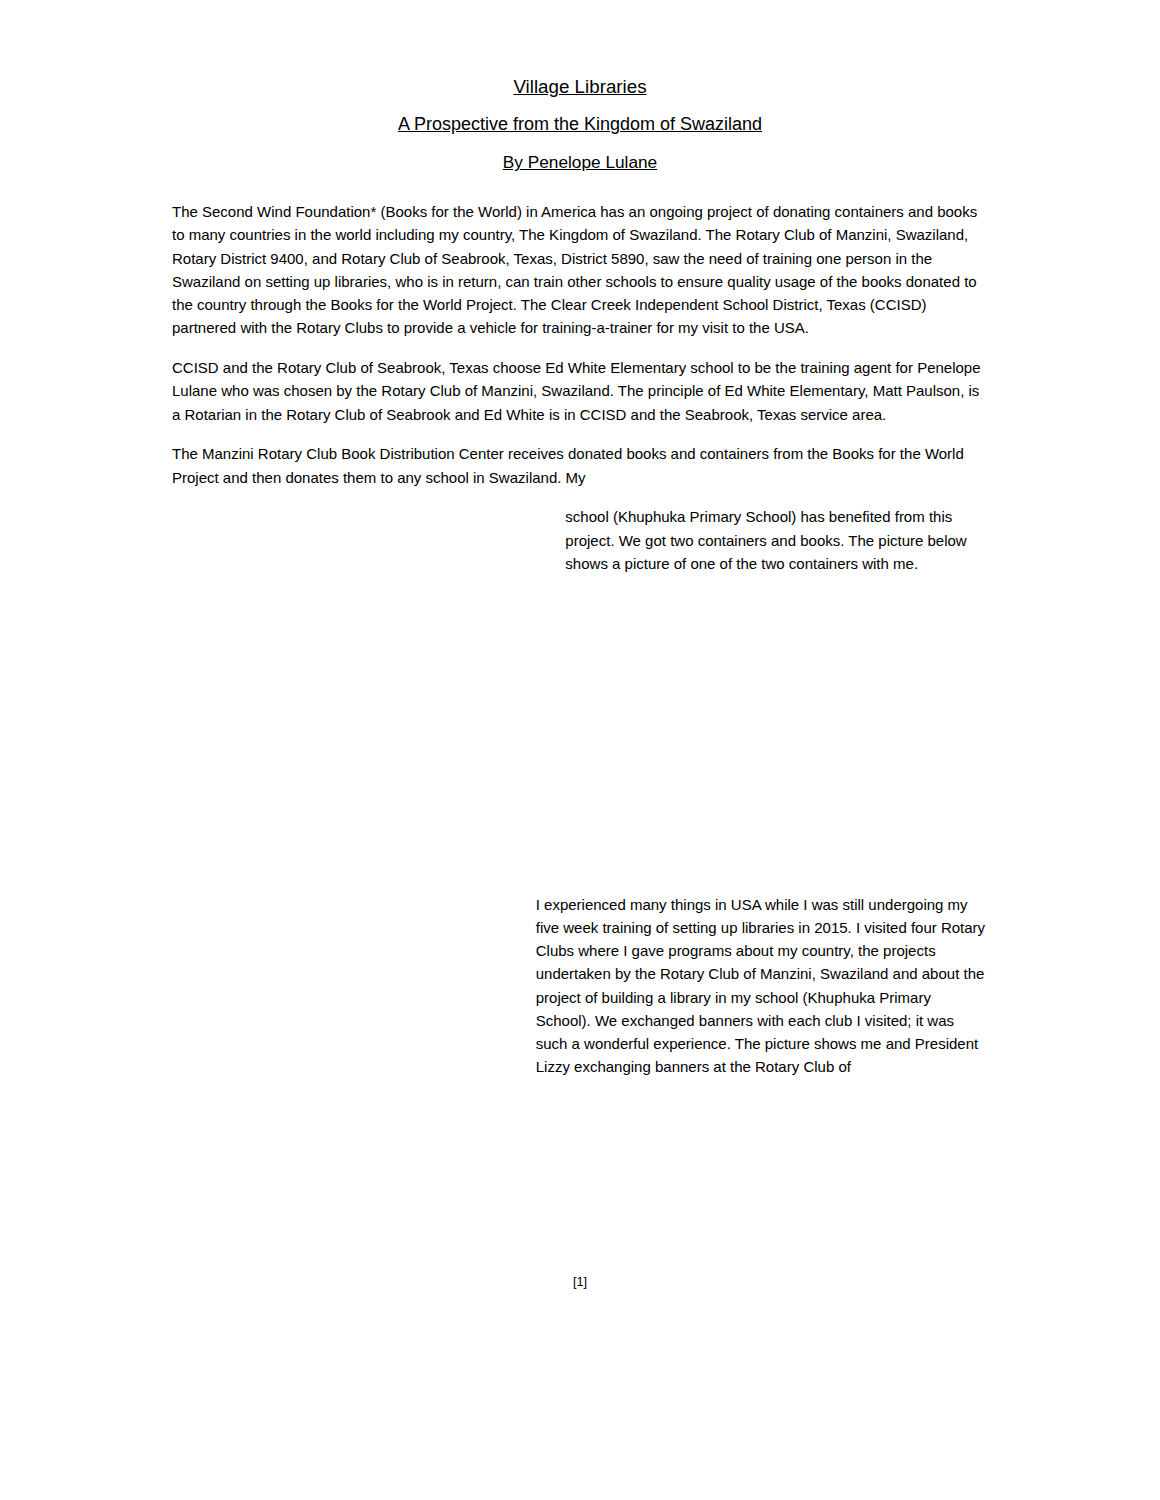Village Libraries
A Prospective from the Kingdom of Swaziland
By Penelope Lulane
The Second Wind Foundation* (Books for the World) in America has an ongoing project of donating containers and books to many countries in the world including my country, The Kingdom of Swaziland. The Rotary Club of Manzini, Swaziland, Rotary District 9400, and Rotary Club of Seabrook, Texas, District 5890, saw the need of training one person in the Swaziland on setting up libraries, who is in return, can train other schools to ensure quality usage of the books donated to the country through the Books for the World Project. The Clear Creek Independent School District, Texas (CCISD) partnered with the Rotary Clubs to provide a vehicle for training-a-trainer for my visit to the USA.
CCISD and the Rotary Club of Seabrook, Texas choose Ed White Elementary school to be the training agent for Penelope Lulane who was chosen by the Rotary Club of Manzini, Swaziland. The principle of Ed White Elementary, Matt Paulson, is a Rotarian in the Rotary Club of Seabrook and Ed White is in CCISD and the Seabrook, Texas service area.
The Manzini Rotary Club Book Distribution Center receives donated books and containers from the Books for the World Project and then donates them to any school in Swaziland. My
school (Khuphuka Primary School) has benefited from this project. We got two containers and books. The picture below shows a picture of one of the two containers with me.
I experienced many things in USA while I was still undergoing my five week training of setting up libraries in 2015. I visited four Rotary Clubs where I gave programs about my country, the projects undertaken by the Rotary Club of Manzini, Swaziland and about the project of building a library in my school (Khuphuka Primary School). We exchanged banners with each club I visited; it was such a wonderful experience. The picture shows me and President Lizzy exchanging banners at the Rotary Club of
[1]